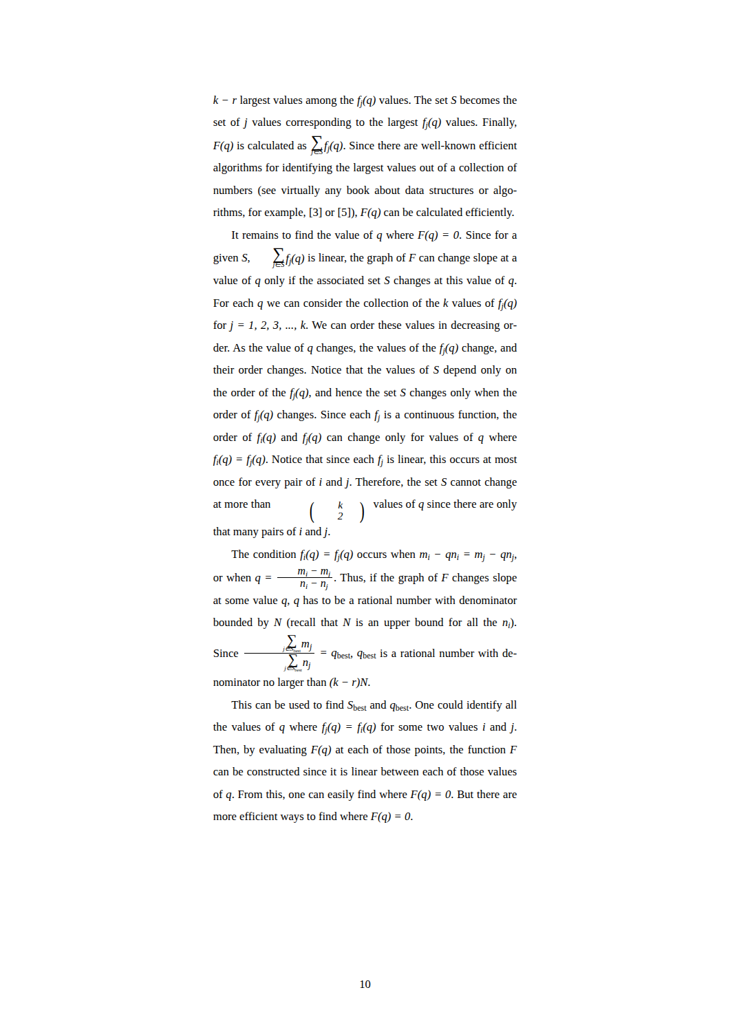k − r largest values among the fj(q) values. The set S becomes the set of j values corresponding to the largest fj(q) values. Finally, F(q) is calculated as ∑j∈S fj(q). Since there are well-known efficient algorithms for identifying the largest values out of a collection of numbers (see virtually any book about data structures or algorithms, for example, [3] or [5]), F(q) can be calculated efficiently.
It remains to find the value of q where F(q) = 0. Since for a given S, ∑j∈S fj(q) is linear, the graph of F can change slope at a value of q only if the associated set S changes at this value of q. For each q we can consider the collection of the k values of fj(q) for j = 1, 2, 3, ..., k. We can order these values in decreasing order. As the value of q changes, the values of the fj(q) change, and their order changes. Notice that the values of S depend only on the order of the fj(q), and hence the set S changes only when the order of fj(q) changes. Since each fj is a continuous function, the order of fi(q) and fj(q) can change only for values of q where fi(q) = fj(q). Notice that since each fj is linear, this occurs at most once for every pair of i and j. Therefore, the set S cannot change at more than (k 2) values of q since there are only that many pairs of i and j.
The condition fi(q) = fj(q) occurs when mi − qni = mj − qnj, or when q = mi − mj ni − nj. Thus, if the graph of F changes slope at some value q, q has to be a rational number with denominator bounded by N (recall that N is an upper bound for all the ni). Since ∑j∈Sbest mj∑j∈Sbest nj = qbest, qbest is a rational number with denominator no larger than (k − r)N.
This can be used to find Sbest and qbest. One could identify all the values of q where fj(q) = fi(q) for some two values i and j. Then, by evaluating F(q) at each of those points, the function F can be constructed since it is linear between each of those values of q. From this, one can easily find where F(q) = 0. But there are more efficient ways to find where F(q) = 0.
10